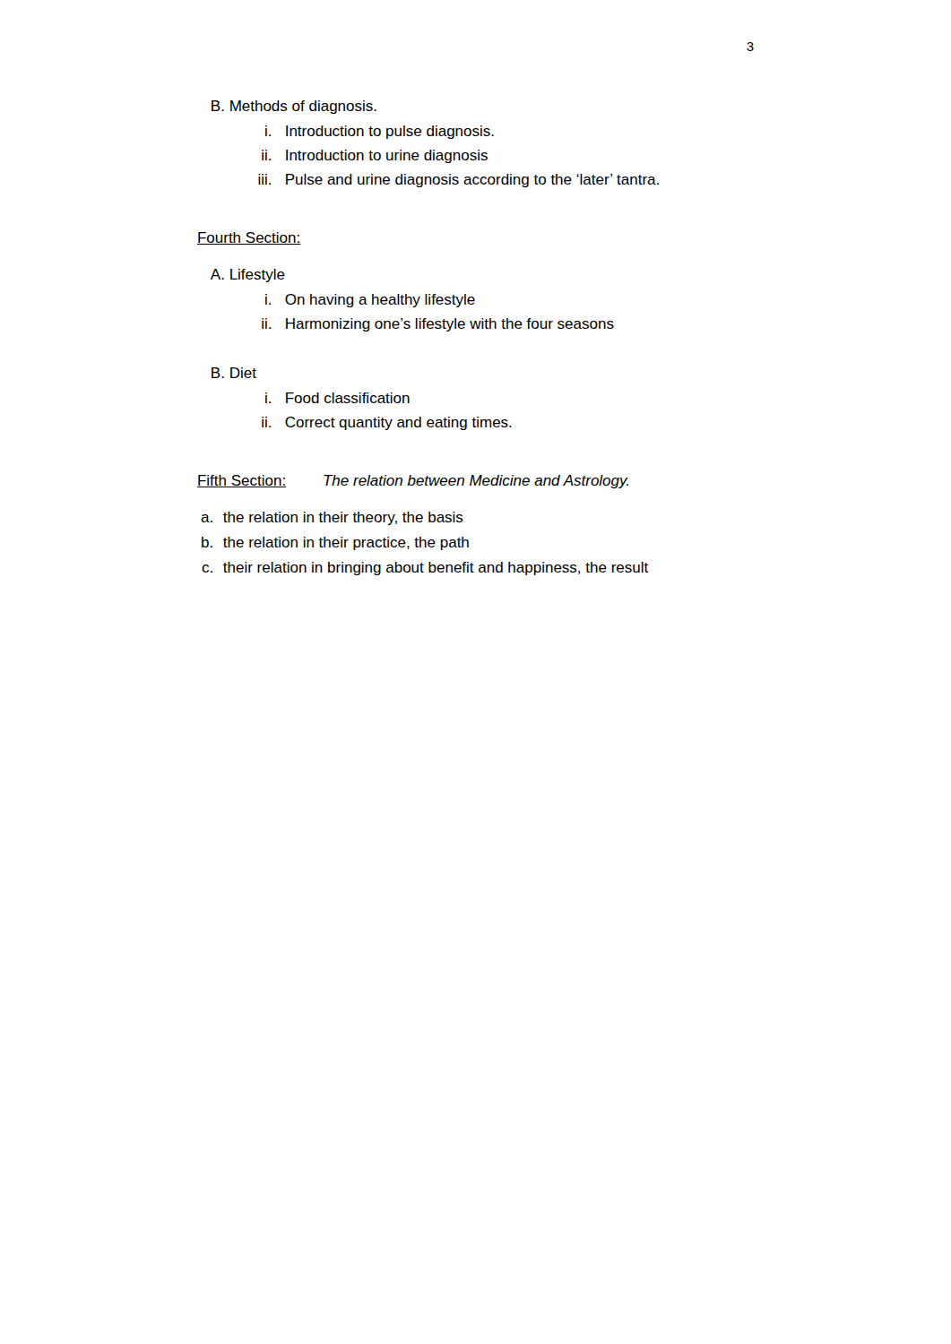3
Methods of diagnosis.
Introduction to pulse diagnosis.
Introduction to urine diagnosis
Pulse and urine diagnosis according to the ‘later’ tantra.
Fourth Section:
Lifestyle
On having a healthy lifestyle
Harmonizing one’s lifestyle with the four seasons
Diet
Food classification
Correct quantity and eating times.
Fifth Section: The relation between Medicine and Astrology.
the relation in their theory, the basis
the relation in their practice, the path
their relation in bringing about benefit and happiness, the result